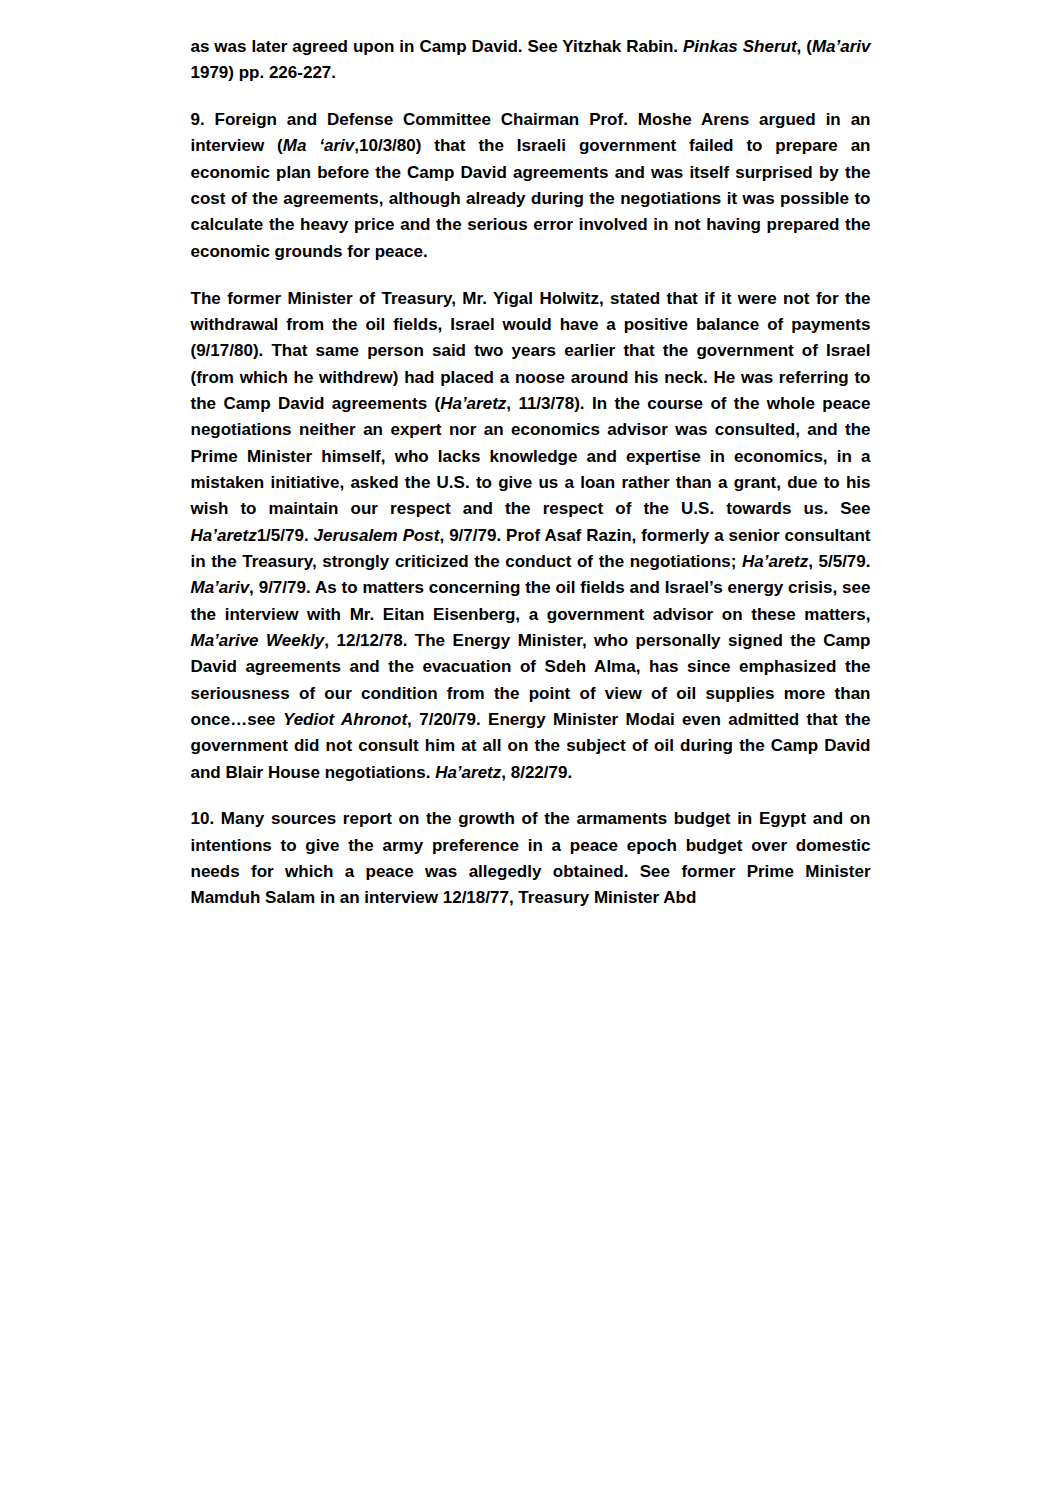as was later agreed upon in Camp David. See Yitzhak Rabin. Pinkas Sherut, (Ma’ariv 1979) pp. 226-227.
9. Foreign and Defense Committee Chairman Prof. Moshe Arens argued in an interview (Ma ‘ariv,10/3/80) that the Israeli government failed to prepare an economic plan before the Camp David agreements and was itself surprised by the cost of the agreements, although already during the negotiations it was possible to calculate the heavy price and the serious error involved in not having prepared the economic grounds for peace.
The former Minister of Treasury, Mr. Yigal Holwitz, stated that if it were not for the withdrawal from the oil fields, Israel would have a positive balance of payments (9/17/80). That same person said two years earlier that the government of Israel (from which he withdrew) had placed a noose around his neck. He was referring to the Camp David agreements (Ha’aretz, 11/3/78). In the course of the whole peace negotiations neither an expert nor an economics advisor was consulted, and the Prime Minister himself, who lacks knowledge and expertise in economics, in a mistaken initiative, asked the U.S. to give us a loan rather than a grant, due to his wish to maintain our respect and the respect of the U.S. towards us. See Ha’aretz1/5/79. Jerusalem Post, 9/7/79. Prof Asaf Razin, formerly a senior consultant in the Treasury, strongly criticized the conduct of the negotiations; Ha’aretz, 5/5/79. Ma’ariv, 9/7/79. As to matters concerning the oil fields and Israel’s energy crisis, see the interview with Mr. Eitan Eisenberg, a government advisor on these matters, Ma’arive Weekly, 12/12/78. The Energy Minister, who personally signed the Camp David agreements and the evacuation of Sdeh Alma, has since emphasized the seriousness of our condition from the point of view of oil supplies more than once…see Yediot Ahronot, 7/20/79. Energy Minister Modai even admitted that the government did not consult him at all on the subject of oil during the Camp David and Blair House negotiations. Ha’aretz, 8/22/79.
10. Many sources report on the growth of the armaments budget in Egypt and on intentions to give the army preference in a peace epoch budget over domestic needs for which a peace was allegedly obtained. See former Prime Minister Mamduh Salam in an interview 12/18/77, Treasury Minister Abd